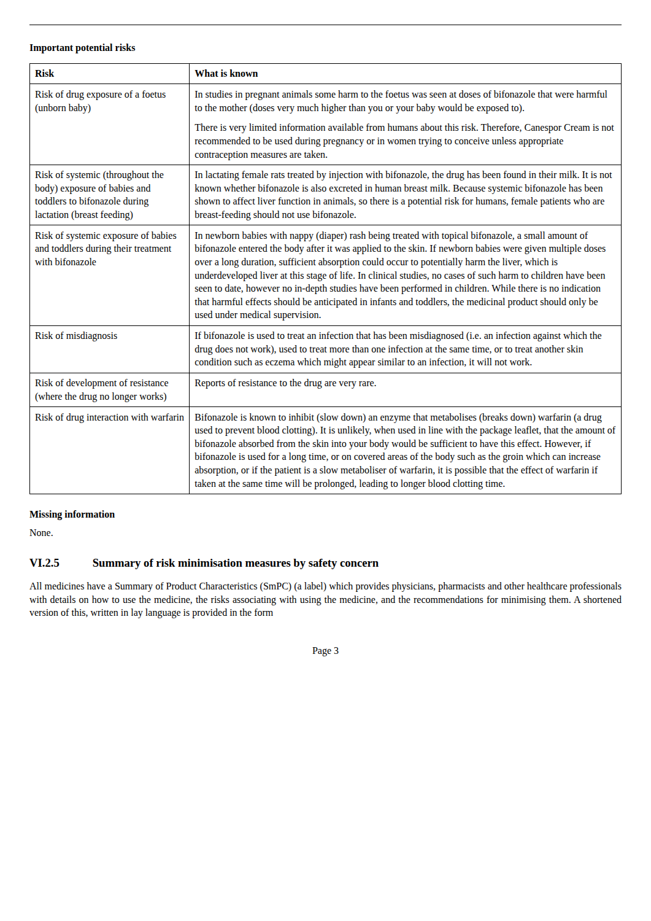Important potential risks
| Risk | What is known |
| --- | --- |
| Risk of drug exposure of a foetus (unborn baby) | In studies in pregnant animals some harm to the foetus was seen at doses of bifonazole that were harmful to the mother (doses very much higher than you or your baby would be exposed to). There is very limited information available from humans about this risk. Therefore, Canespor Cream is not recommended to be used during pregnancy or in women trying to conceive unless appropriate contraception measures are taken. |
| Risk of systemic (throughout the body) exposure of babies and toddlers to bifonazole during lactation (breast feeding) | In lactating female rats treated by injection with bifonazole, the drug has been found in their milk. It is not known whether bifonazole is also excreted in human breast milk. Because systemic bifonazole has been shown to affect liver function in animals, so there is a potential risk for humans, female patients who are breast-feeding should not use bifonazole. |
| Risk of systemic exposure of babies and toddlers during their treatment with bifonazole | In newborn babies with nappy (diaper) rash being treated with topical bifonazole, a small amount of bifonazole entered the body after it was applied to the skin. If newborn babies were given multiple doses over a long duration, sufficient absorption could occur to potentially harm the liver, which is underdeveloped liver at this stage of life. In clinical studies, no cases of such harm to children have been seen to date, however no in-depth studies have been performed in children. While there is no indication that harmful effects should be anticipated in infants and toddlers, the medicinal product should only be used under medical supervision. |
| Risk of misdiagnosis | If bifonazole is used to treat an infection that has been misdiagnosed (i.e. an infection against which the drug does not work), used to treat more than one infection at the same time, or to treat another skin condition such as eczema which might appear similar to an infection, it will not work. |
| Risk of development of resistance (where the drug no longer works) | Reports of resistance to the drug are very rare. |
| Risk of drug interaction with warfarin | Bifonazole is known to inhibit (slow down) an enzyme that metabolises (breaks down) warfarin (a drug used to prevent blood clotting). It is unlikely, when used in line with the package leaflet, that the amount of bifonazole absorbed from the skin into your body would be sufficient to have this effect. However, if bifonazole is used for a long time, or on covered areas of the body such as the groin which can increase absorption, or if the patient is a slow metaboliser of warfarin, it is possible that the effect of warfarin if taken at the same time will be prolonged, leading to longer blood clotting time. |
Missing information
None.
VI.2.5 Summary of risk minimisation measures by safety concern
All medicines have a Summary of Product Characteristics (SmPC) (a label) which provides physicians, pharmacists and other healthcare professionals with details on how to use the medicine, the risks associating with using the medicine, and the recommendations for minimising them. A shortened version of this, written in lay language is provided in the form
Page 3